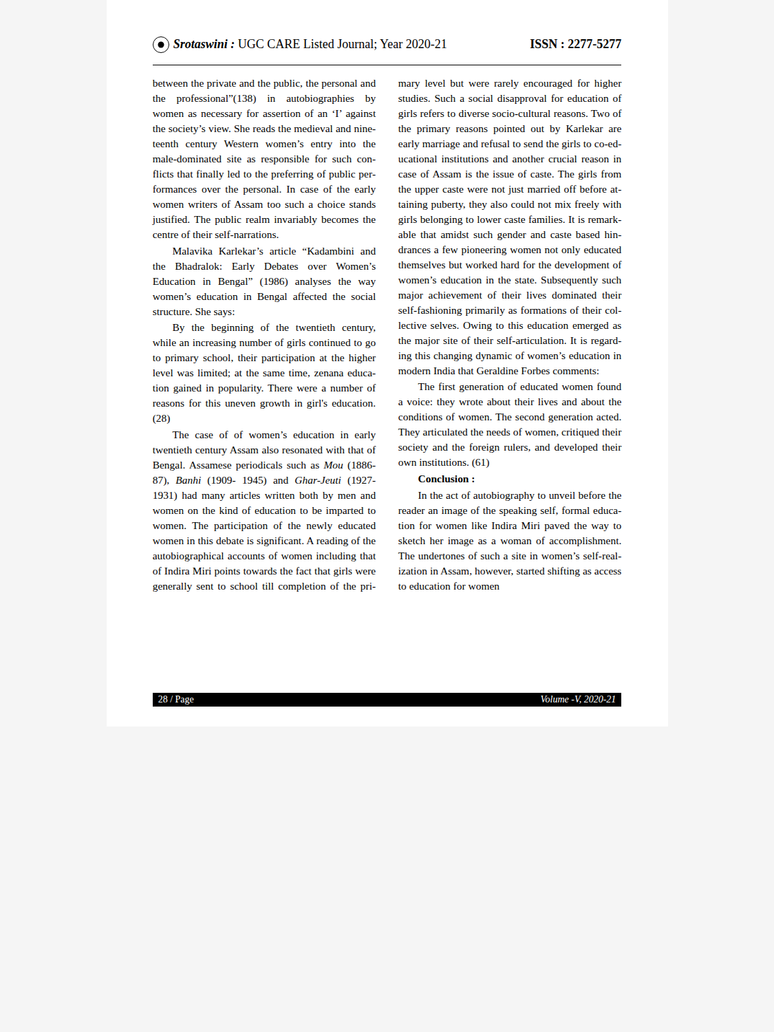Srotaswini : UGC CARE Listed Journal; Year 2020-21
ISSN : 2277-5277
between the private and the public, the personal and the professional”(138) in autobiographies by women as necessary for assertion of an ‘I’ against the society’s view. She reads the medieval and nineteenth century Western women’s entry into the male-dominated site as responsible for such conflicts that finally led to the preferring of public performances over the personal. In case of the early women writers of Assam too such a choice stands justified. The public realm invariably becomes the centre of their self-narrations.
Malavika Karlekar’s article “Kadambini and the Bhadralok: Early Debates over Women’s Education in Bengal” (1986) analyses the way women’s education in Bengal affected the social structure. She says:
By the beginning of the twentieth century, while an increasing number of girls continued to go to primary school, their participation at the higher level was limited; at the same time, zenana education gained in popularity. There were a number of reasons for this uneven growth in girl's education. (28)
The case of of women’s education in early twentieth century Assam also resonated with that of Bengal. Assamese periodicals such as Mou (1886-87), Banhi (1909- 1945) and Ghar-Jeuti (1927-1931) had many articles written both by men and women on the kind of education to be imparted to women. The participation of the newly educated women in this debate is significant. A reading of the autobiographical accounts of women including that of Indira Miri points towards the fact that girls were generally sent to school till completion of the primary level but were rarely encouraged for higher studies. Such a social disapproval for education of girls refers to diverse socio-cultural reasons. Two of the primary reasons pointed out by Karlekar are early marriage and refusal to send the girls to co-educational institutions and another crucial reason in case of Assam is the issue of caste. The girls from the upper caste were not just married off before attaining puberty, they also could not mix freely with girls belonging to lower caste families. It is remarkable that amidst such gender and caste based hindrances a few pioneering women not only educated themselves but worked hard for the development of women’s education in the state. Subsequently such major achievement of their lives dominated their self-fashioning primarily as formations of their collective selves. Owing to this education emerged as the major site of their self-articulation. It is regarding this changing dynamic of women’s education in modern India that Geraldine Forbes comments:
The first generation of educated women found a voice: they wrote about their lives and about the conditions of women. The second generation acted. They articulated the needs of women, critiqued their society and the foreign rulers, and developed their own institutions. (61)
Conclusion :
In the act of autobiography to unveil before the reader an image of the speaking self, formal education for women like Indira Miri paved the way to sketch her image as a woman of accomplishment. The undertones of such a site in women’s self-realization in Assam, however, started shifting as access to education for women
28 / Page
Volume -V, 2020-21